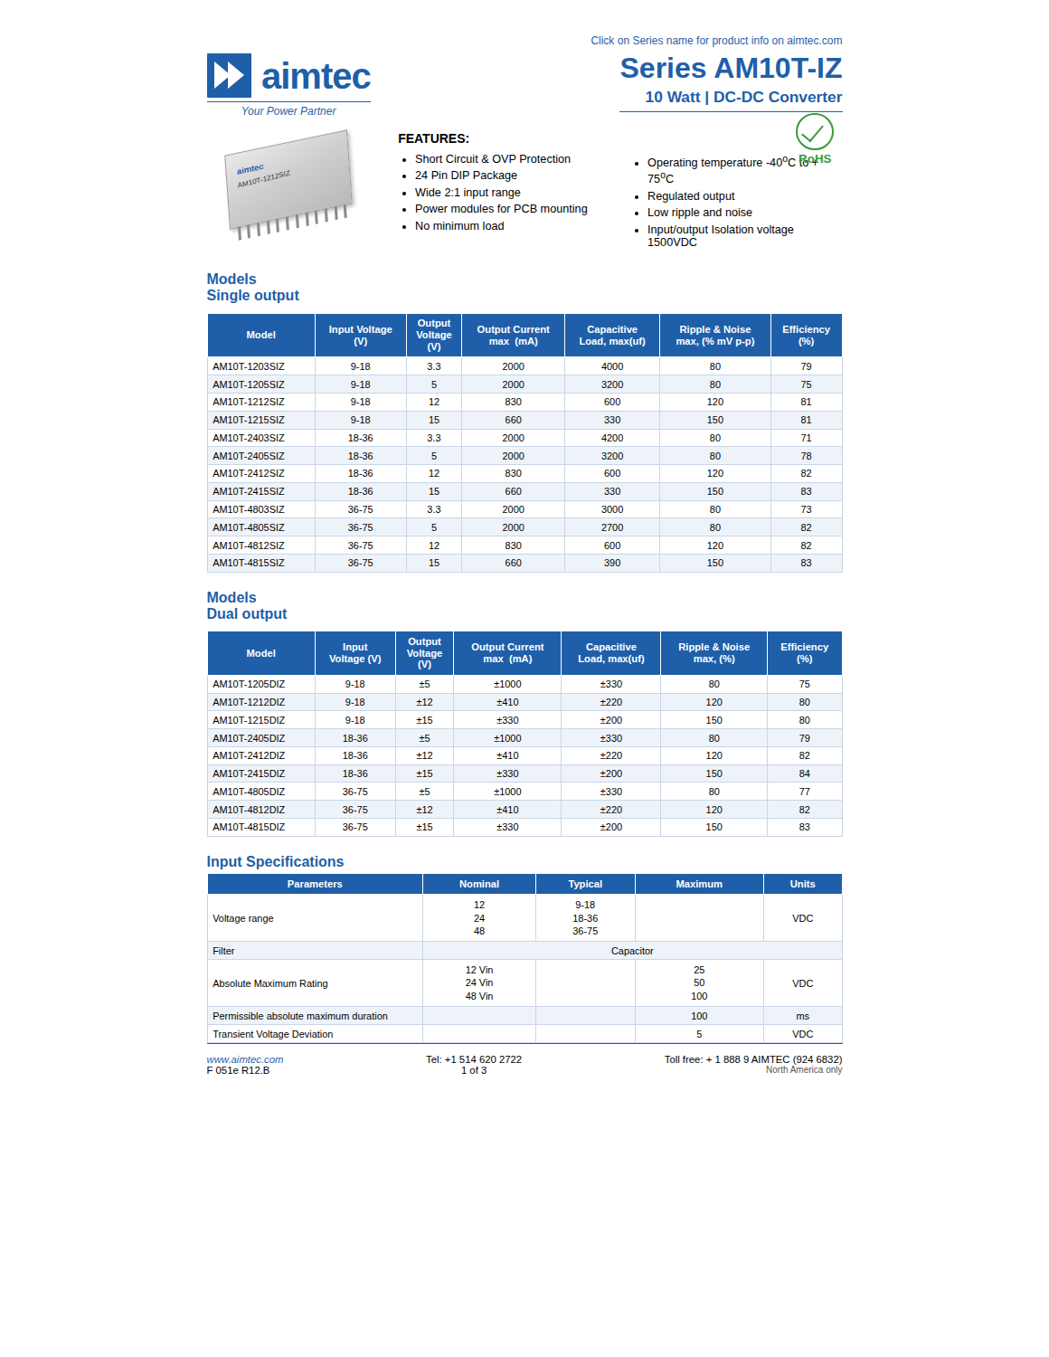Click on Series name for product info on aimtec.com
aimtec
Your Power Partner
Series AM10T-IZ
10 Watt | DC-DC Converter
aimtec
AM10T-1212SIZ
FEATURES:
Short Circuit & OVP Protection
24 Pin DIP Package
Wide 2:1 input range
Power modules for PCB mounting
No minimum load
Operating temperature -40oC to + 75oC
Regulated output
Low ripple and noise
Input/output Isolation voltage 1500VDC
Models
Single output
RoHS
| Model | Input Voltage (V) | Output Voltage (V) | Output Current max (mA) | Capacitive Load, max(uf) | Ripple & Noise max, (% mV p-p) | Efficiency (%) |
| --- | --- | --- | --- | --- | --- | --- |
| AM10T-1203SIZ | 9-18 | 3.3 | 2000 | 4000 | 80 | 79 |
| AM10T-1205SIZ | 9-18 | 5 | 2000 | 3200 | 80 | 75 |
| AM10T-1212SIZ | 9-18 | 12 | 830 | 600 | 120 | 81 |
| AM10T-1215SIZ | 9-18 | 15 | 660 | 330 | 150 | 81 |
| AM10T-2403SIZ | 18-36 | 3.3 | 2000 | 4200 | 80 | 71 |
| AM10T-2405SIZ | 18-36 | 5 | 2000 | 3200 | 80 | 78 |
| AM10T-2412SIZ | 18-36 | 12 | 830 | 600 | 120 | 82 |
| AM10T-2415SIZ | 18-36 | 15 | 660 | 330 | 150 | 83 |
| AM10T-4803SIZ | 36-75 | 3.3 | 2000 | 3000 | 80 | 73 |
| AM10T-4805SIZ | 36-75 | 5 | 2000 | 2700 | 80 | 82 |
| AM10T-4812SIZ | 36-75 | 12 | 830 | 600 | 120 | 82 |
| AM10T-4815SIZ | 36-75 | 15 | 660 | 390 | 150 | 83 |
Models
Dual output
| Model | Input Voltage (V) | Output Voltage (V) | Output Current max (mA) | Capacitive Load, max(uf) | Ripple & Noise max, (%) | Efficiency (%) |
| --- | --- | --- | --- | --- | --- | --- |
| AM10T-1205DIZ | 9-18 | ±5 | ±1000 | ±330 | 80 | 75 |
| AM10T-1212DIZ | 9-18 | ±12 | ±410 | ±220 | 120 | 80 |
| AM10T-1215DIZ | 9-18 | ±15 | ±330 | ±200 | 150 | 80 |
| AM10T-2405DIZ | 18-36 | ±5 | ±1000 | ±330 | 80 | 79 |
| AM10T-2412DIZ | 18-36 | ±12 | ±410 | ±220 | 120 | 82 |
| AM10T-2415DIZ | 18-36 | ±15 | ±330 | ±200 | 150 | 84 |
| AM10T-4805DIZ | 36-75 | ±5 | ±1000 | ±330 | 80 | 77 |
| AM10T-4812DIZ | 36-75 | ±12 | ±410 | ±220 | 120 | 82 |
| AM10T-4815DIZ | 36-75 | ±15 | ±330 | ±200 | 150 | 83 |
Input Specifications
| Parameters | Nominal | Typical | Maximum | Units |
| --- | --- | --- | --- | --- |
| Voltage range | 12 24 48 | 9-18 18-36 36-75 | | VDC |
| Filter | Capacitor |
| Absolute Maximum Rating | 12 Vin 24 Vin 48 Vin | | 25 50 100 | VDC |
| Permissible absolute maximum duration | | | 100 | ms |
| Transient Voltage Deviation | | | 5 | VDC |
www.aimtec.com
F 051e R12.B
Tel: +1 514 620 2722
1 of 3
Toll free: + 1 888 9 AIMTEC (924 6832)
North America only